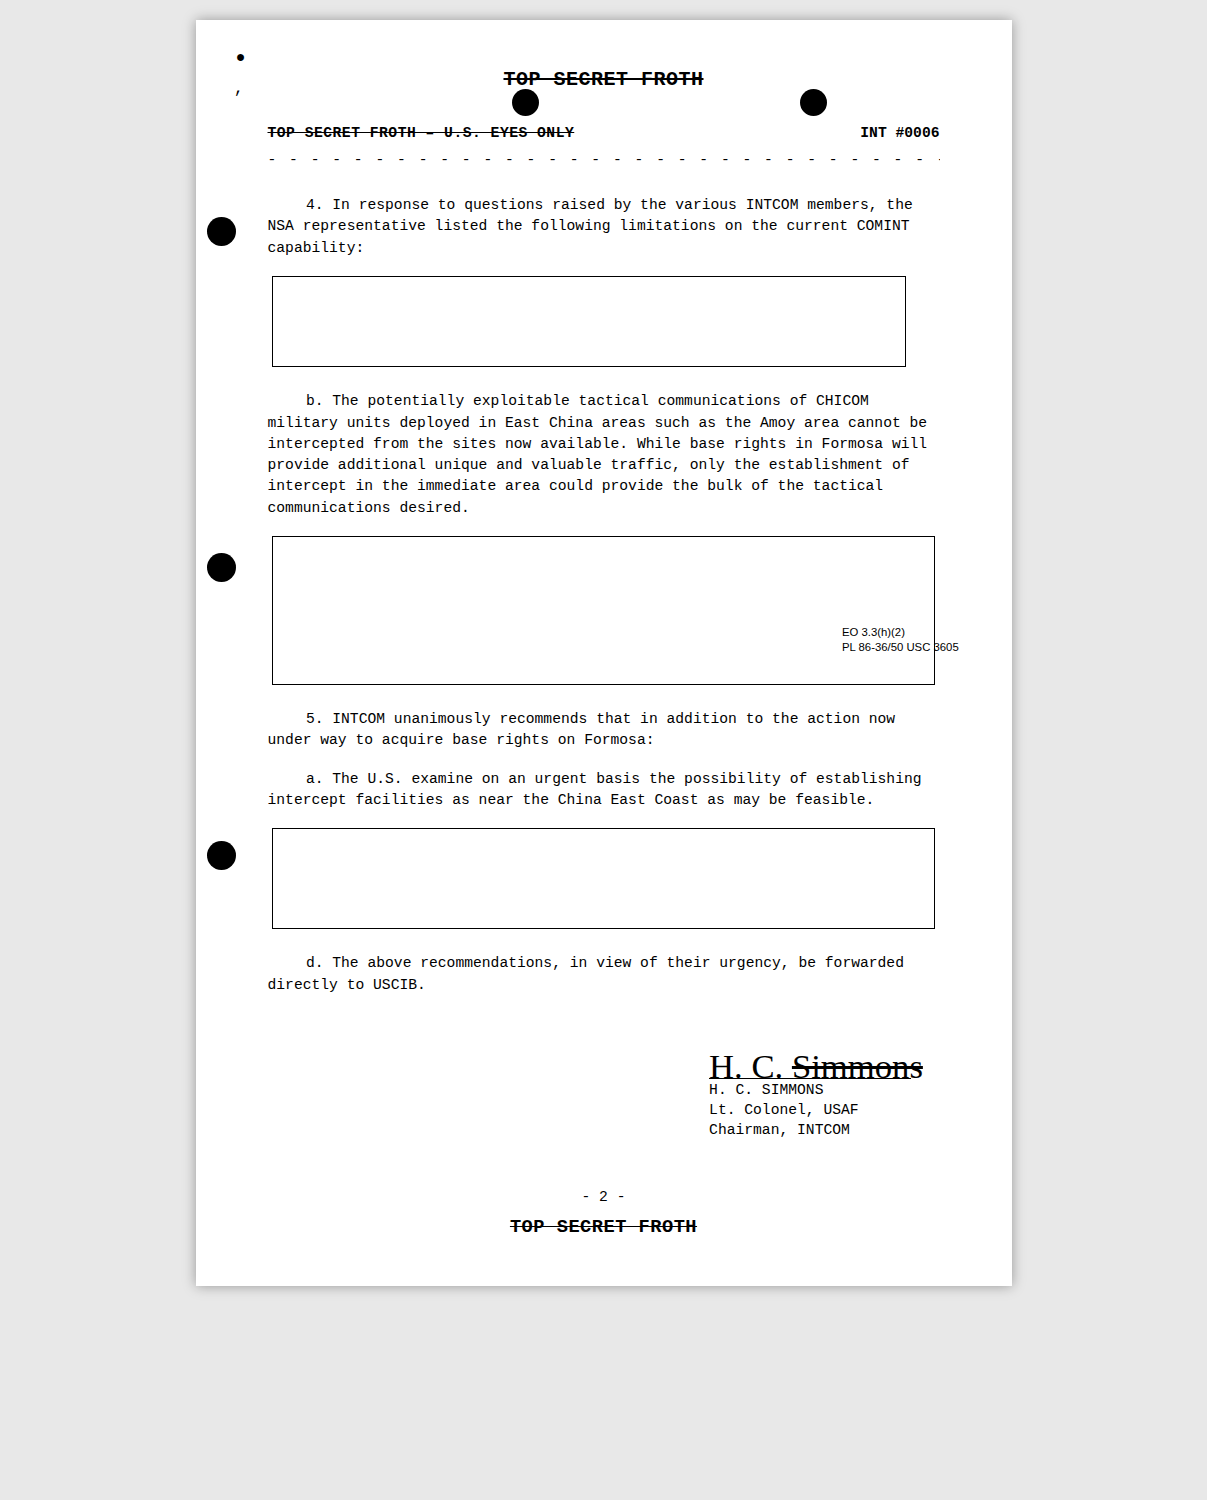●
,
TOP SECRET FROTH
TOP SECRET FROTH – U.S. EYES ONLY INT #0006
- - - - - - - - - - - - - - - - - - - - - - - - - - - - - - - - - - - -
4. In response to questions raised by the various INTCOM members, the NSA representative listed the following limitations on the current COMINT capability:
b. The potentially exploitable tactical communications of CHICOM military units deployed in East China areas such as the Amoy area cannot be intercepted from the sites now available. While base rights in Formosa will provide additional unique and valuable traffic, only the establishment of intercept in the immediate area could provide the bulk of the tactical communications desired.
5. INTCOM unanimously recommends that in addition to the action now under way to acquire base rights on Formosa:
EO 3.3(h)(2)
PL 86-36/50 USC 3605
a. The U.S. examine on an urgent basis the possibility of establishing intercept facilities as near the China East Coast as may be feasible.
d. The above recommendations, in view of their urgency, be forwarded directly to USCIB.
H. C. Simmons
H. C. SIMMONS
Lt. Colonel, USAF
Chairman, INTCOM
- 2 -
TOP SECRET FROTH